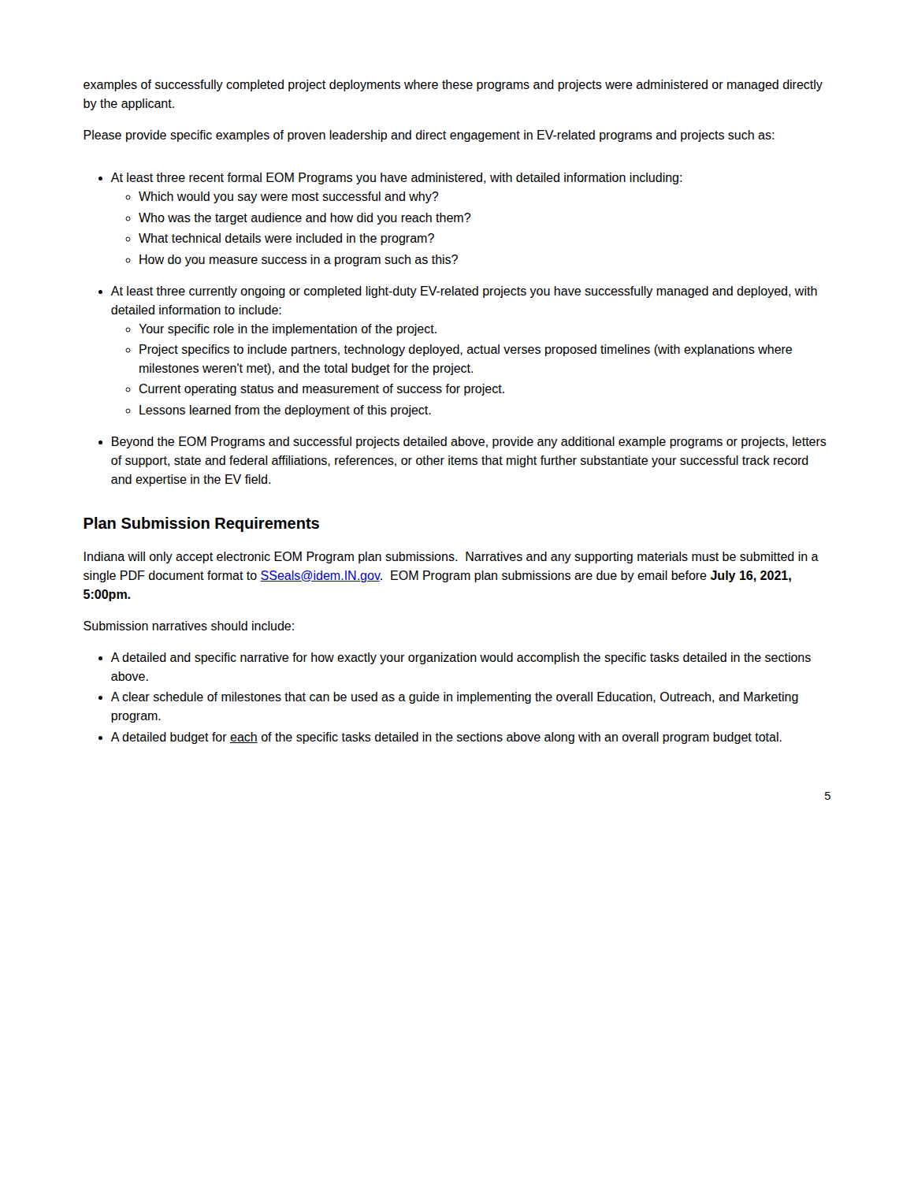examples of successfully completed project deployments where these programs and projects were administered or managed directly by the applicant.
Please provide specific examples of proven leadership and direct engagement in EV-related programs and projects such as:
At least three recent formal EOM Programs you have administered, with detailed information including:
Which would you say were most successful and why?
Who was the target audience and how did you reach them?
What technical details were included in the program?
How do you measure success in a program such as this?
At least three currently ongoing or completed light-duty EV-related projects you have successfully managed and deployed, with detailed information to include:
Your specific role in the implementation of the project.
Project specifics to include partners, technology deployed, actual verses proposed timelines (with explanations where milestones weren't met), and the total budget for the project.
Current operating status and measurement of success for project.
Lessons learned from the deployment of this project.
Beyond the EOM Programs and successful projects detailed above, provide any additional example programs or projects, letters of support, state and federal affiliations, references, or other items that might further substantiate your successful track record and expertise in the EV field.
Plan Submission Requirements
Indiana will only accept electronic EOM Program plan submissions. Narratives and any supporting materials must be submitted in a single PDF document format to SSeals@idem.IN.gov. EOM Program plan submissions are due by email before July 16, 2021, 5:00pm.
Submission narratives should include:
A detailed and specific narrative for how exactly your organization would accomplish the specific tasks detailed in the sections above.
A clear schedule of milestones that can be used as a guide in implementing the overall Education, Outreach, and Marketing program.
A detailed budget for each of the specific tasks detailed in the sections above along with an overall program budget total.
5